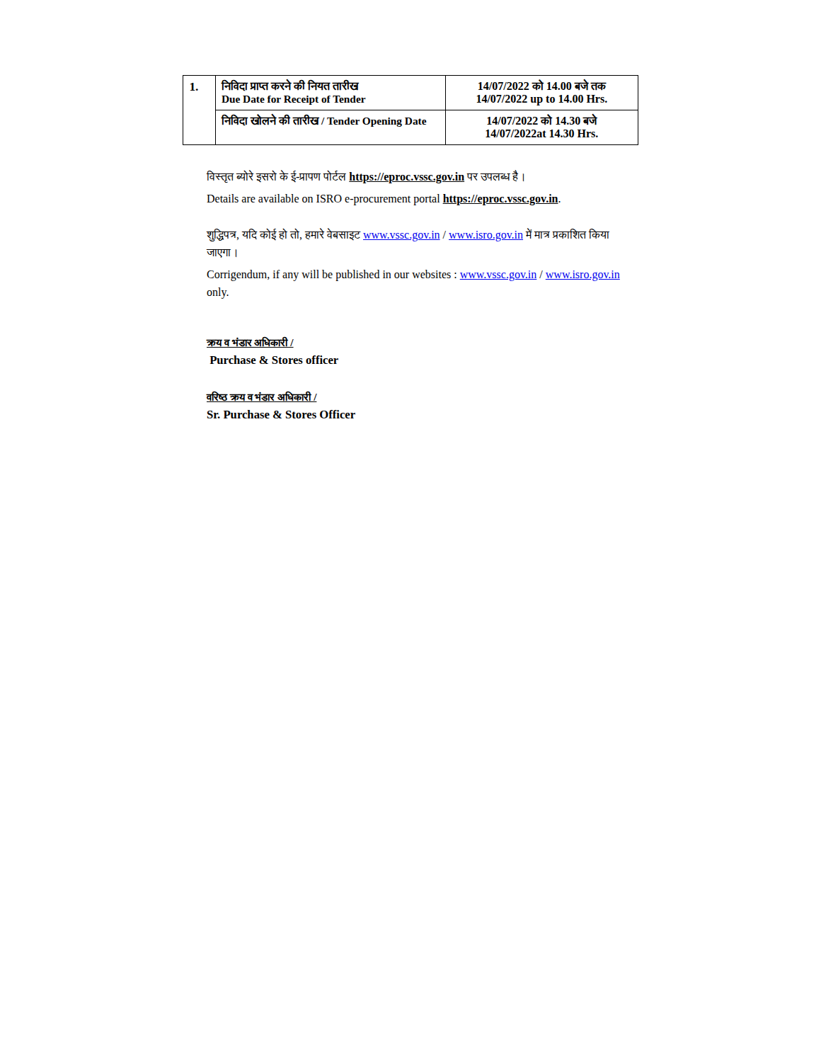| 1. | निविदा प्राप्त करने की नियत तारीख Due Date for Receipt of Tender | 14/07/2022 को 14.00 बजे तक 14/07/2022 up to 14.00 Hrs. |
| निविदा खोलने की तारीख / Tender Opening Date | 14/07/2022 को 14.30 बजे 14/07/2022at 14.30 Hrs. |
विस्तृत ब्योरे इसरो के ई-प्रापण पोर्टल https://eproc.vssc.gov.in पर उपलब्ध है।
Details are available on ISRO e-procurement portal https://eproc.vssc.gov.in.
शुद्धिपत्र, यदि कोई हो तो, हमारे वेबसाइट www.vssc.gov.in / www.isro.gov.in में मात्र प्रकाशित किया जाएगा।
Corrigendum, if any will be published in our websites : www.vssc.gov.in / www.isro.gov.in only.
क्रय व भंडार अधिकारी /
Purchase & Stores officer
वरिष्ठ क्रय व भंडार अधिकारी /
Sr. Purchase & Stores Officer